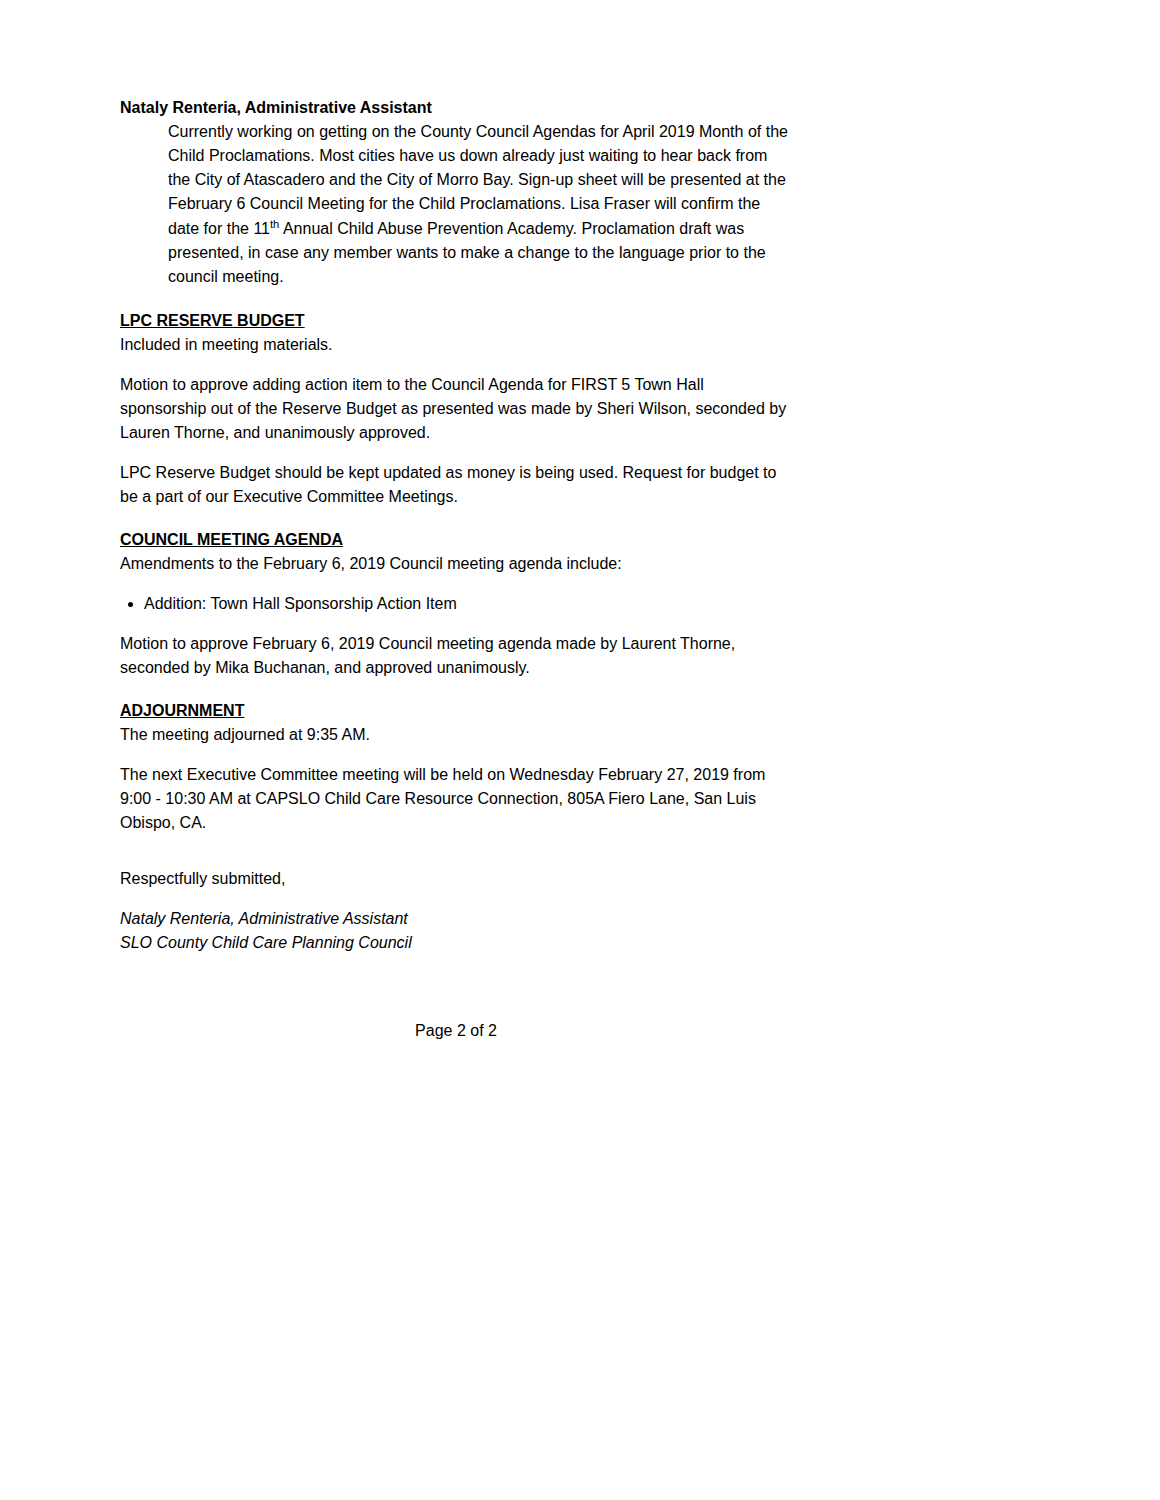Nataly Renteria, Administrative Assistant
Currently working on getting on the County Council Agendas for April 2019 Month of the Child Proclamations. Most cities have us down already just waiting to hear back from the City of Atascadero and the City of Morro Bay. Sign-up sheet will be presented at the February 6 Council Meeting for the Child Proclamations. Lisa Fraser will confirm the date for the 11th Annual Child Abuse Prevention Academy. Proclamation draft was presented, in case any member wants to make a change to the language prior to the council meeting.
LPC RESERVE BUDGET
Included in meeting materials.
Motion to approve adding action item to the Council Agenda for FIRST 5 Town Hall sponsorship out of the Reserve Budget as presented was made by Sheri Wilson, seconded by Lauren Thorne, and unanimously approved.
LPC Reserve Budget should be kept updated as money is being used. Request for budget to be a part of our Executive Committee Meetings.
COUNCIL MEETING AGENDA
Amendments to the February 6, 2019 Council meeting agenda include:
Addition: Town Hall Sponsorship Action Item
Motion to approve February 6, 2019 Council meeting agenda made by Laurent Thorne, seconded by Mika Buchanan, and approved unanimously.
ADJOURNMENT
The meeting adjourned at 9:35 AM.
The next Executive Committee meeting will be held on Wednesday February 27, 2019 from 9:00 - 10:30 AM at CAPSLO Child Care Resource Connection, 805A Fiero Lane, San Luis Obispo, CA.
Respectfully submitted,
Nataly Renteria, Administrative Assistant
SLO County Child Care Planning Council
Page 2 of 2